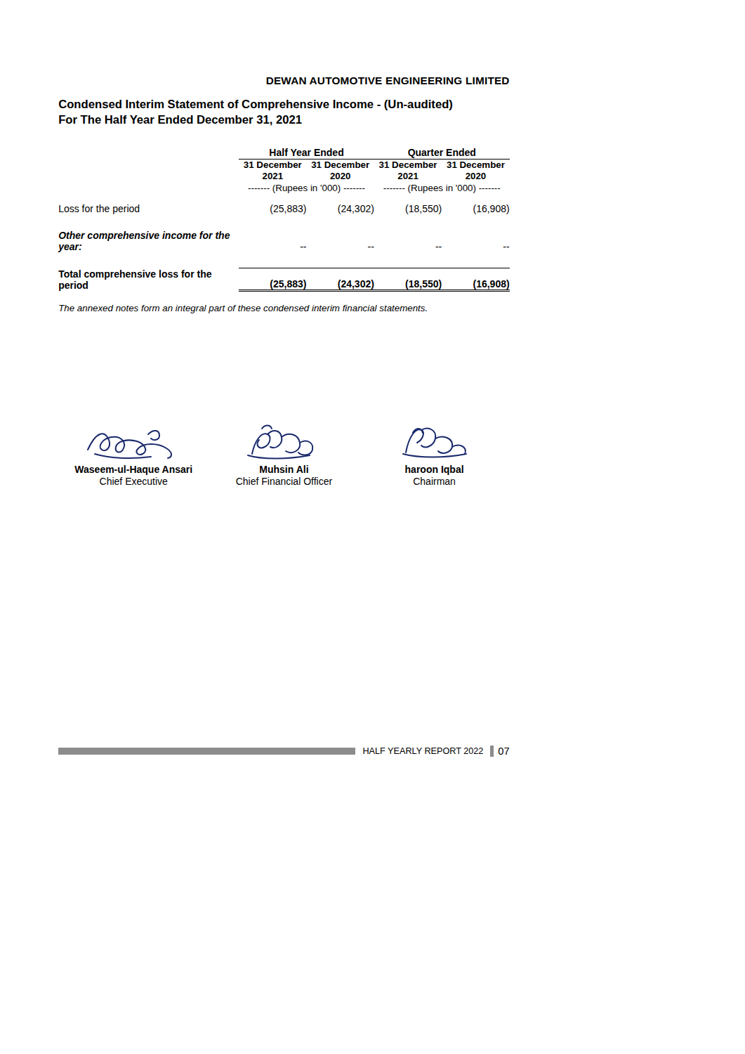DEWAN AUTOMOTIVE ENGINEERING LIMITED
Condensed Interim Statement of Comprehensive Income - (Un-audited)
For The Half Year Ended December 31, 2021
| | Half Year Ended | Quarter Ended |
| | 31 December 2021 | 31 December 2020 | 31 December 2021 | 31 December 2020 |
| | ------- (Rupees in '000) ------- | ------- (Rupees in '000) ------- |
| Loss for the period | (25,883) | (24,302) | (18,550) | (16,908) |
| Other comprehensive income for the year: | -- | -- | -- | -- |
| Total comprehensive loss for the period | (25,883) | (24,302) | (18,550) | (16,908) |
The annexed notes form an integral part of these condensed interim financial statements.
| Waseem-ul-Haque Ansari Chief Executive | Muhsin Ali Chief Financial Officer | haroon Iqbal Chairman |
HALF YEARLY REPORT 2022
07